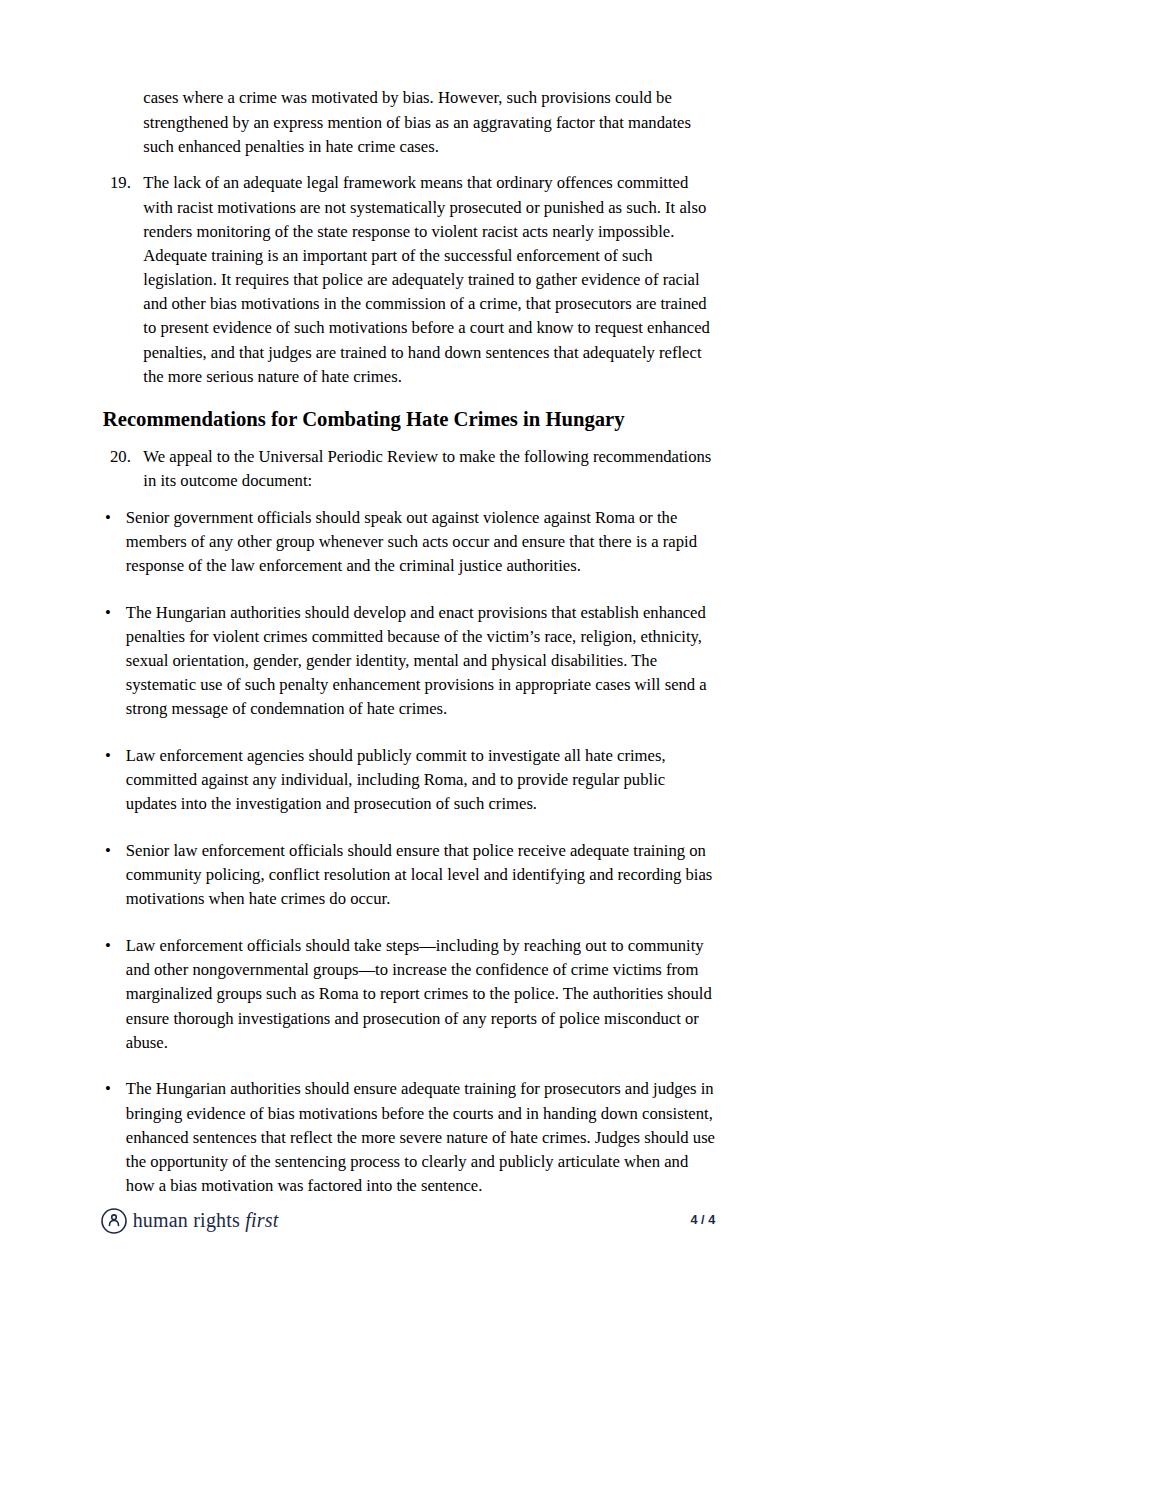cases where a crime was motivated by bias. However, such provisions could be strengthened by an express mention of bias as an aggravating factor that mandates such enhanced penalties in hate crime cases.
19.
The lack of an adequate legal framework means that ordinary offences committed with racist motivations are not systematically prosecuted or punished as such. It also renders monitoring of the state response to violent racist acts nearly impossible. Adequate training is an important part of the successful enforcement of such legislation. It requires that police are adequately trained to gather evidence of racial and other bias motivations in the commission of a crime, that prosecutors are trained to present evidence of such motivations before a court and know to request enhanced penalties, and that judges are trained to hand down sentences that adequately reflect the more serious nature of hate crimes.
Recommendations for Combating Hate Crimes in Hungary
20.
We appeal to the Universal Periodic Review to make the following recommendations in its outcome document:
Senior government officials should speak out against violence against Roma or the members of any other group whenever such acts occur and ensure that there is a rapid response of the law enforcement and the criminal justice authorities.
The Hungarian authorities should develop and enact provisions that establish enhanced penalties for violent crimes committed because of the victim’s race, religion, ethnicity, sexual orientation, gender, gender identity, mental and physical disabilities. The systematic use of such penalty enhancement provisions in appropriate cases will send a strong message of condemnation of hate crimes.
Law enforcement agencies should publicly commit to investigate all hate crimes, committed against any individual, including Roma, and to provide regular public updates into the investigation and prosecution of such crimes.
Senior law enforcement officials should ensure that police receive adequate training on community policing, conflict resolution at local level and identifying and recording bias motivations when hate crimes do occur.
Law enforcement officials should take steps—including by reaching out to community and other nongovernmental groups—to increase the confidence of crime victims from marginalized groups such as Roma to report crimes to the police. The authorities should ensure thorough investigations and prosecution of any reports of police misconduct or abuse.
The Hungarian authorities should ensure adequate training for prosecutors and judges in bringing evidence of bias motivations before the courts and in handing down consistent, enhanced sentences that reflect the more severe nature of hate crimes. Judges should use the opportunity of the sentencing process to clearly and publicly articulate when and how a bias motivation was factored into the sentence.
human rights first
4 / 4